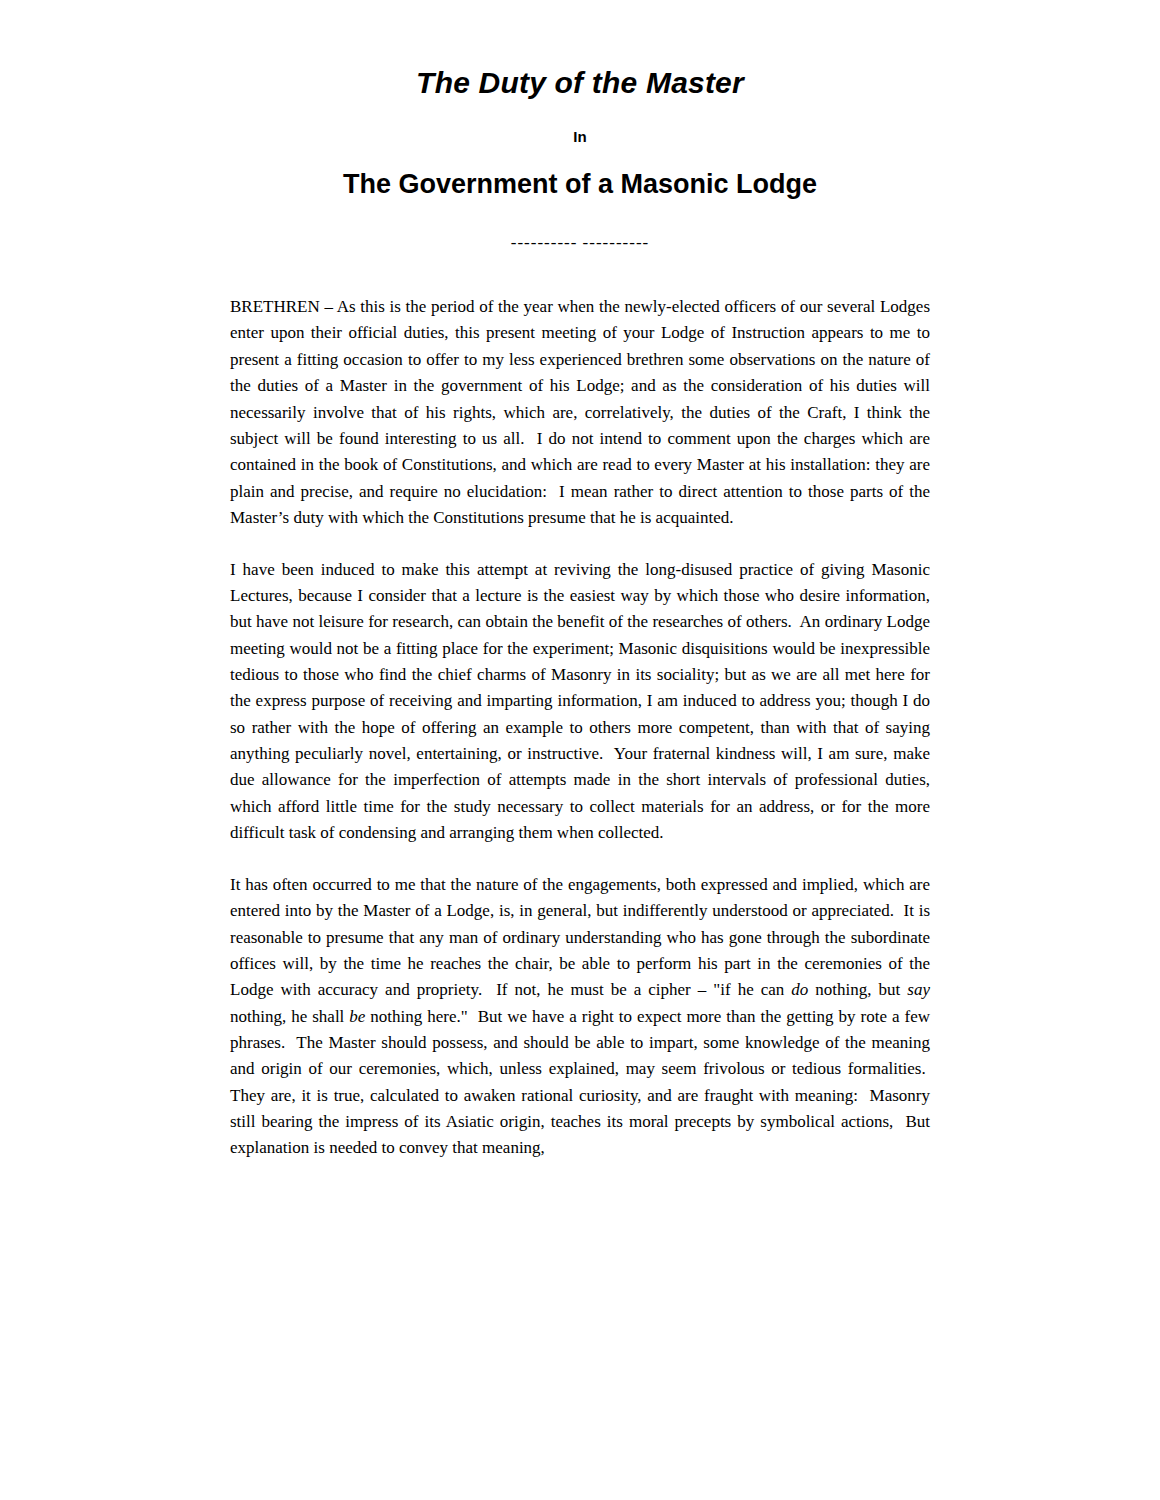The Duty of the Master
In
The Government of a Masonic Lodge
---------- ----------
BRETHREN – As this is the period of the year when the newly-elected officers of our several Lodges enter upon their official duties, this present meeting of your Lodge of Instruction appears to me to present a fitting occasion to offer to my less experienced brethren some observations on the nature of the duties of a Master in the government of his Lodge; and as the consideration of his duties will necessarily involve that of his rights, which are, correlatively, the duties of the Craft, I think the subject will be found interesting to us all. I do not intend to comment upon the charges which are contained in the book of Constitutions, and which are read to every Master at his installation: they are plain and precise, and require no elucidation: I mean rather to direct attention to those parts of the Master’s duty with which the Constitutions presume that he is acquainted.
I have been induced to make this attempt at reviving the long-disused practice of giving Masonic Lectures, because I consider that a lecture is the easiest way by which those who desire information, but have not leisure for research, can obtain the benefit of the researches of others. An ordinary Lodge meeting would not be a fitting place for the experiment; Masonic disquisitions would be inexpressible tedious to those who find the chief charms of Masonry in its sociality; but as we are all met here for the express purpose of receiving and imparting information, I am induced to address you; though I do so rather with the hope of offering an example to others more competent, than with that of saying anything peculiarly novel, entertaining, or instructive. Your fraternal kindness will, I am sure, make due allowance for the imperfection of attempts made in the short intervals of professional duties, which afford little time for the study necessary to collect materials for an address, or for the more difficult task of condensing and arranging them when collected.
It has often occurred to me that the nature of the engagements, both expressed and implied, which are entered into by the Master of a Lodge, is, in general, but indifferently understood or appreciated. It is reasonable to presume that any man of ordinary understanding who has gone through the subordinate offices will, by the time he reaches the chair, be able to perform his part in the ceremonies of the Lodge with accuracy and propriety. If not, he must be a cipher – "if he can do nothing, but say nothing, he shall be nothing here." But we have a right to expect more than the getting by rote a few phrases. The Master should possess, and should be able to impart, some knowledge of the meaning and origin of our ceremonies, which, unless explained, may seem frivolous or tedious formalities. They are, it is true, calculated to awaken rational curiosity, and are fraught with meaning: Masonry still bearing the impress of its Asiatic origin, teaches its moral precepts by symbolical actions, But explanation is needed to convey that meaning,